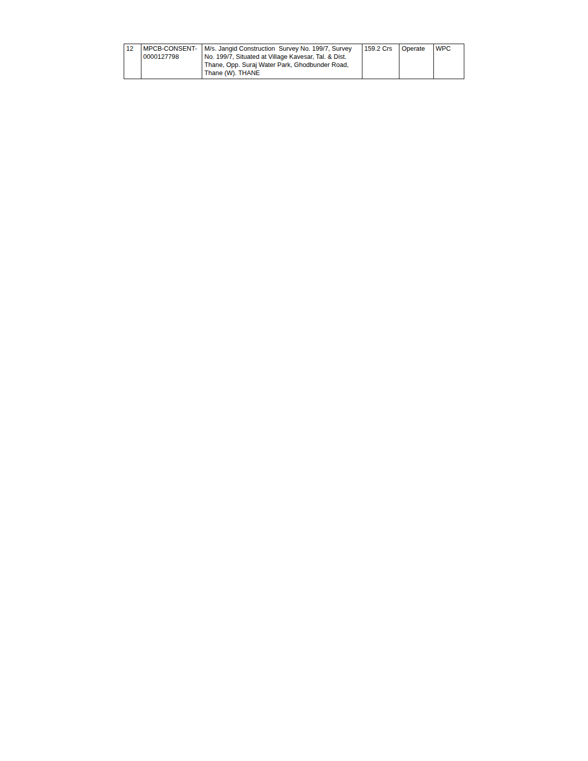| 12 | MPCB-CONSENT-0000127798 | M/s. Jangid Construction Survey No. 199/7, Survey No. 199/7, Situated at Village Kavesar, Tal. & Dist. Thane, Opp. Suraj Water Park, Ghodbunder Road, Thane (W). THANE | 159.2 Crs | Operate | WPC |